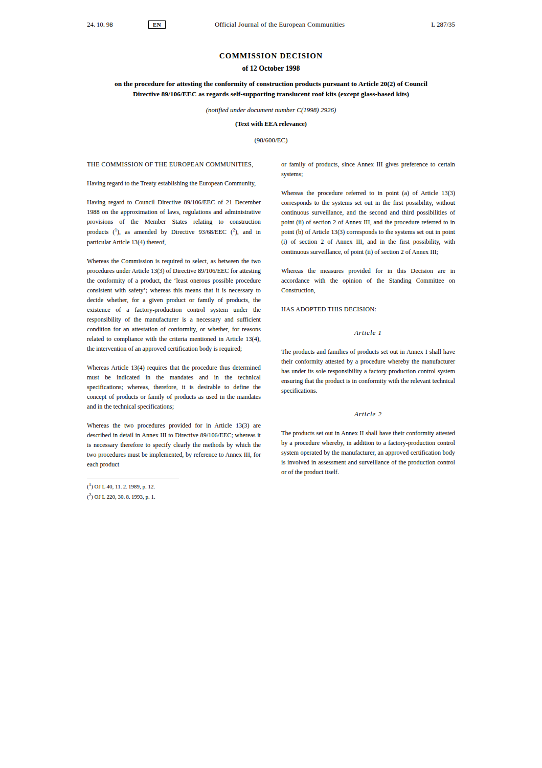24. 10. 98
EN
Official Journal of the European Communities
L 287/35
COMMISSION DECISION
of 12 October 1998
on the procedure for attesting the conformity of construction products pursuant to Article 20(2) of Council Directive 89/106/EEC as regards self-supporting translucent roof kits (except glass-based kits)
(notified under document number C(1998) 2926)
(Text with EEA relevance)
(98/600/EC)
THE COMMISSION OF THE EUROPEAN COMMUNITIES,
Having regard to the Treaty establishing the European Community,
Having regard to Council Directive 89/106/EEC of 21 December 1988 on the approximation of laws, regulations and administrative provisions of the Member States relating to construction products (1), as amended by Directive 93/68/EEC (2), and in particular Article 13(4) thereof,
Whereas the Commission is required to select, as between the two procedures under Article 13(3) of Directive 89/106/EEC for attesting the conformity of a product, the ‘least onerous possible procedure consistent with safety’; whereas this means that it is necessary to decide whether, for a given product or family of products, the existence of a factory-production control system under the responsibility of the manufacturer is a necessary and sufficient condition for an attestation of conformity, or whether, for reasons related to compliance with the criteria mentioned in Article 13(4), the intervention of an approved certification body is required;
Whereas Article 13(4) requires that the procedure thus determined must be indicated in the mandates and in the technical specifications; whereas, therefore, it is desirable to define the concept of products or family of products as used in the mandates and in the technical specifications;
Whereas the two procedures provided for in Article 13(3) are described in detail in Annex III to Directive 89/106/EEC; whereas it is necessary therefore to specify clearly the methods by which the two procedures must be implemented, by reference to Annex III, for each product
(1) OJ L 40, 11. 2. 1989, p. 12.
(2) OJ L 220, 30. 8. 1993, p. 1.
or family of products, since Annex III gives preference to certain systems;
Whereas the procedure referred to in point (a) of Article 13(3) corresponds to the systems set out in the first possibility, without continuous surveillance, and the second and third possibilities of point (ii) of section 2 of Annex III, and the procedure referred to in point (b) of Article 13(3) corresponds to the systems set out in point (i) of section 2 of Annex III, and in the first possibility, with continuous surveillance, of point (ii) of section 2 of Annex III;
Whereas the measures provided for in this Decision are in accordance with the opinion of the Standing Committee on Construction,
HAS ADOPTED THIS DECISION:
Article 1
The products and families of products set out in Annex I shall have their conformity attested by a procedure whereby the manufacturer has under its sole responsibility a factory-production control system ensuring that the product is in conformity with the relevant technical specifications.
Article 2
The products set out in Annex II shall have their conformity attested by a procedure whereby, in addition to a factory-production control system operated by the manufacturer, an approved certification body is involved in assessment and surveillance of the production control or of the product itself.